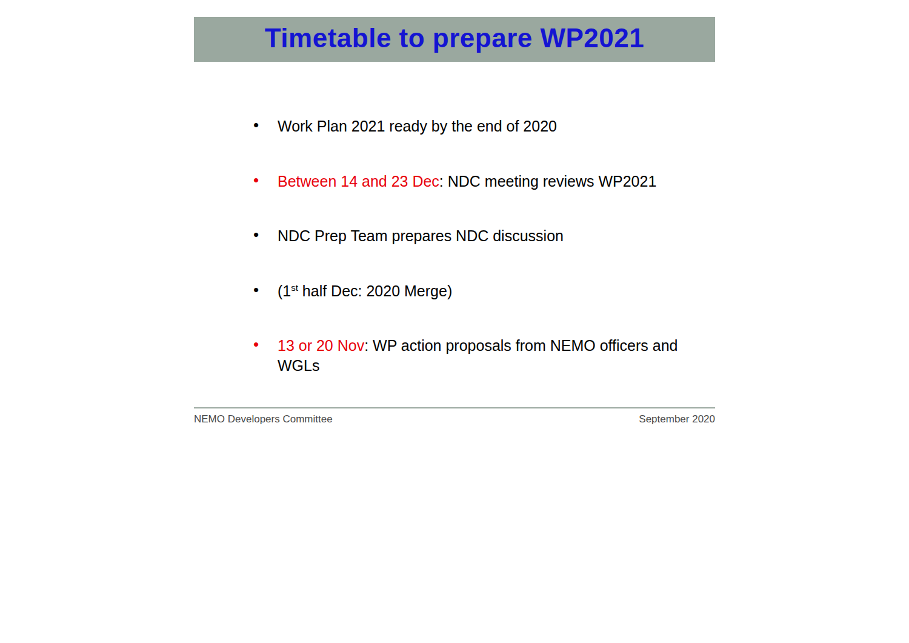Timetable to prepare WP2021
Work Plan 2021 ready by the end of 2020
Between 14 and 23 Dec: NDC meeting reviews WP2021
NDC Prep Team prepares NDC discussion
(1st half Dec: 2020 Merge)
13 or 20 Nov: WP action proposals from NEMO officers and WGLs
NEMO Developers Committee September 2020